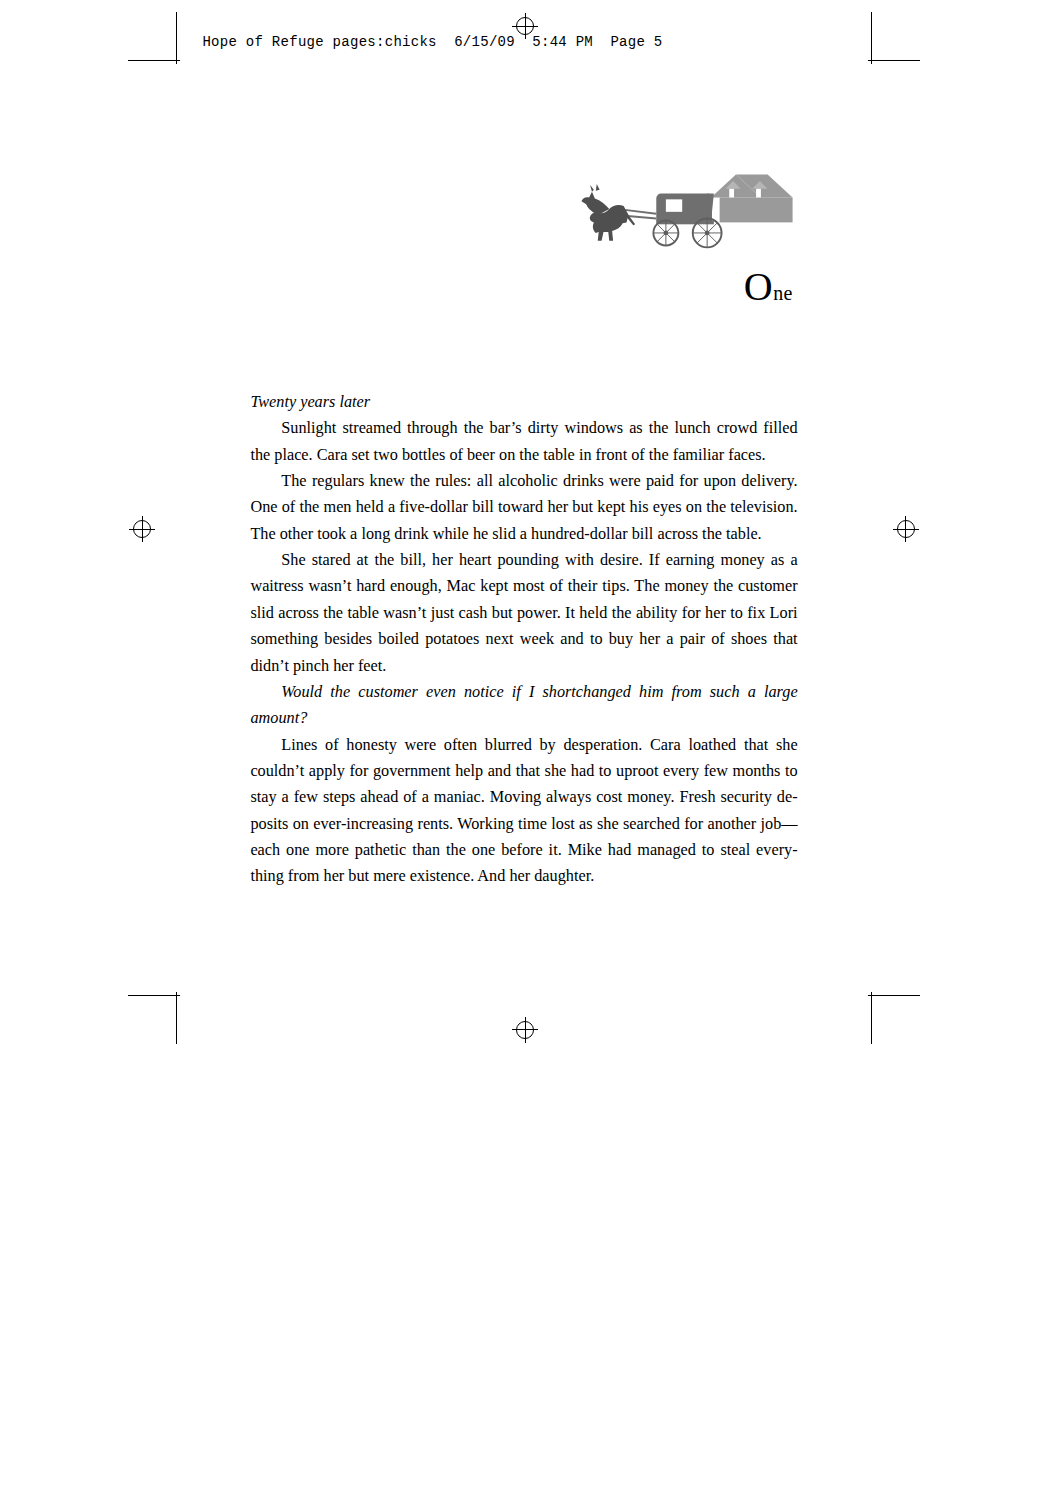Hope of Refuge pages:chicks 6/15/09 5:44 PM Page 5
One
Twenty years later
Sunlight streamed through the bar’s dirty windows as the lunch crowd filled the place. Cara set two bottles of beer on the table in front of the familiar faces.
The regulars knew the rules: all alcoholic drinks were paid for upon delivery. One of the men held a five-dollar bill toward her but kept his eyes on the television. The other took a long drink while he slid a hundred-dollar bill across the table.
She stared at the bill, her heart pounding with desire. If earning money as a waitress wasn’t hard enough, Mac kept most of their tips. The money the customer slid across the table wasn’t just cash but power. It held the ability for her to fix Lori something besides boiled potatoes next week and to buy her a pair of shoes that didn’t pinch her feet.
Would the customer even notice if I shortchanged him from such a large amount?
Lines of honesty were often blurred by desperation. Cara loathed that she couldn’t apply for government help and that she had to uproot every few months to stay a few steps ahead of a maniac. Moving always cost money. Fresh security deposits on ever-increasing rents. Working time lost as she searched for another job—each one more pathetic than the one before it. Mike had managed to steal everything from her but mere existence. And her daughter.